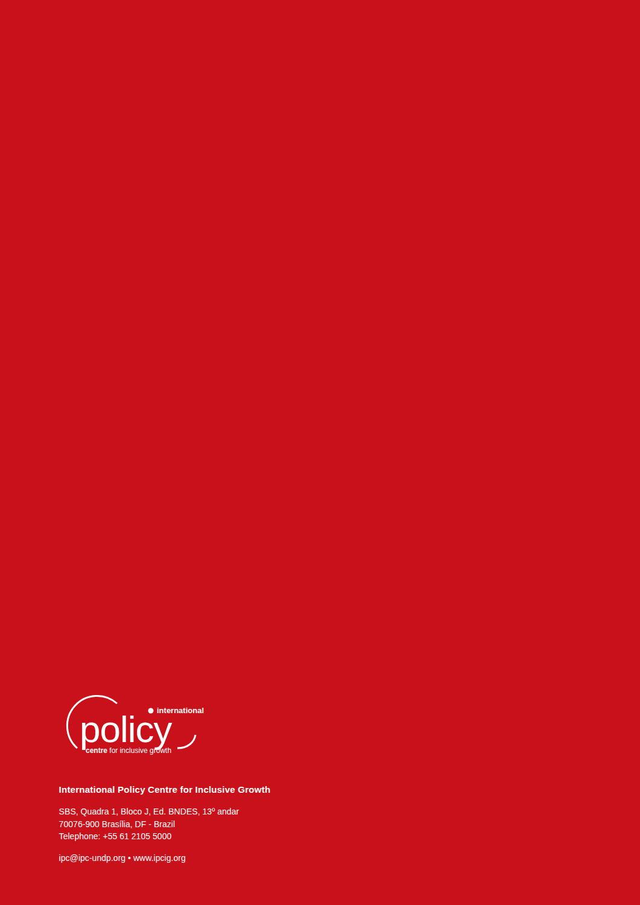policy international centre for inclusive growth
International Policy Centre for Inclusive Growth
SBS, Quadra 1, Bloco J, Ed. BNDES, 13º andar
70076-900 Brasília, DF - Brazil
Telephone: +55 61 2105 5000
ipc@ipc-undp.org • www.ipcig.org